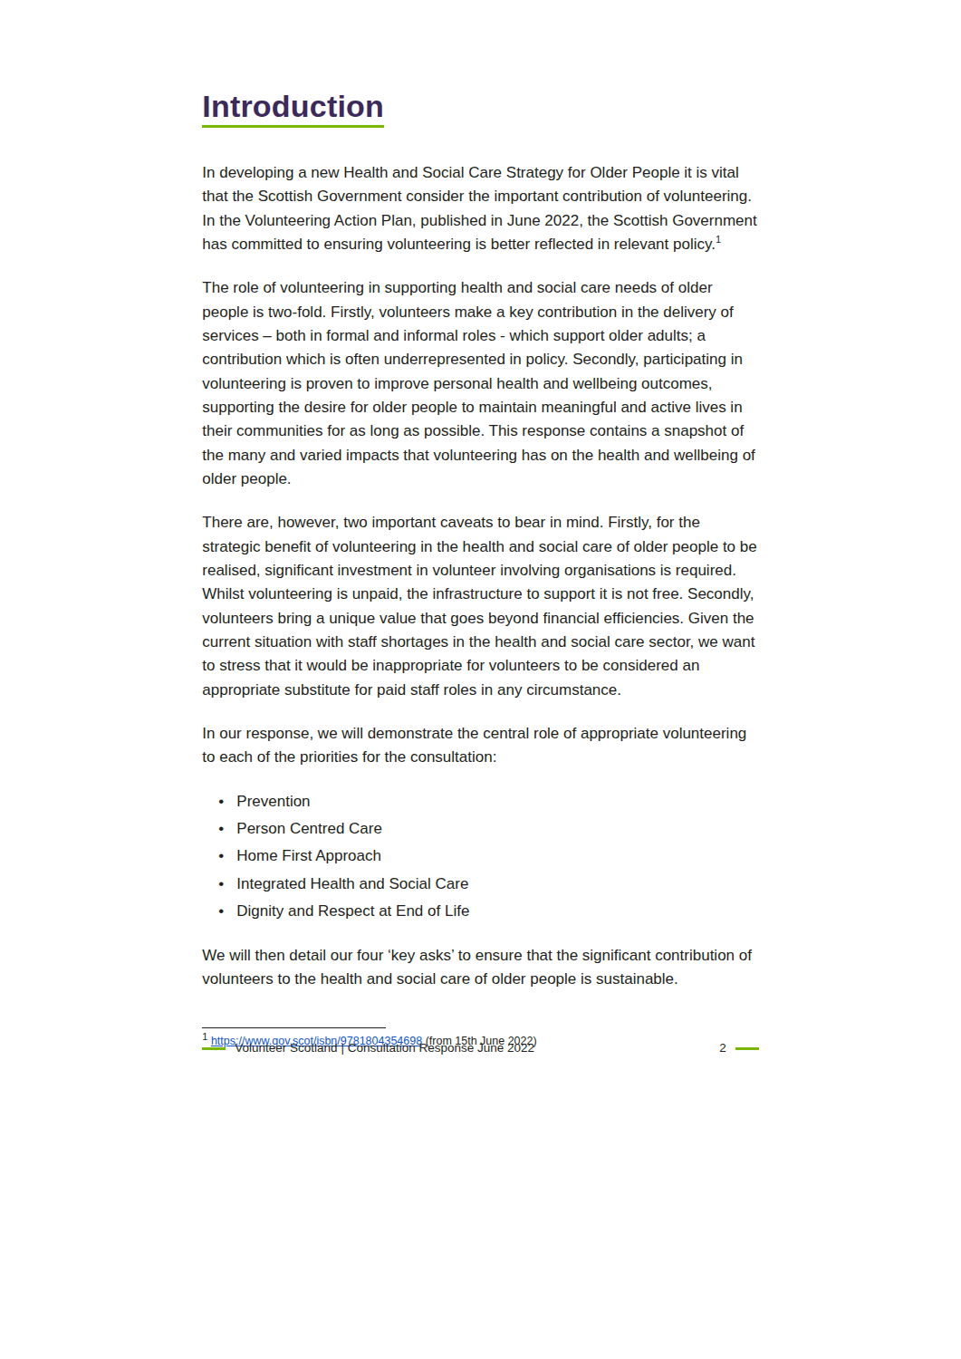Introduction
In developing a new Health and Social Care Strategy for Older People it is vital that the Scottish Government consider the important contribution of volunteering. In the Volunteering Action Plan, published in June 2022, the Scottish Government has committed to ensuring volunteering is better reflected in relevant policy.1
The role of volunteering in supporting health and social care needs of older people is two-fold. Firstly, volunteers make a key contribution in the delivery of services – both in formal and informal roles - which support older adults; a contribution which is often underrepresented in policy. Secondly, participating in volunteering is proven to improve personal health and wellbeing outcomes, supporting the desire for older people to maintain meaningful and active lives in their communities for as long as possible. This response contains a snapshot of the many and varied impacts that volunteering has on the health and wellbeing of older people.
There are, however, two important caveats to bear in mind. Firstly, for the strategic benefit of volunteering in the health and social care of older people to be realised, significant investment in volunteer involving organisations is required. Whilst volunteering is unpaid, the infrastructure to support it is not free. Secondly, volunteers bring a unique value that goes beyond financial efficiencies. Given the current situation with staff shortages in the health and social care sector, we want to stress that it would be inappropriate for volunteers to be considered an appropriate substitute for paid staff roles in any circumstance.
In our response, we will demonstrate the central role of appropriate volunteering to each of the priorities for the consultation:
Prevention
Person Centred Care
Home First Approach
Integrated Health and Social Care
Dignity and Respect at End of Life
We will then detail our four ‘key asks’ to ensure that the significant contribution of volunteers to the health and social care of older people is sustainable.
1 https://www.gov.scot/isbn/9781804354698 (from 15th June 2022)
Volunteer Scotland | Consultation Response June 2022 2